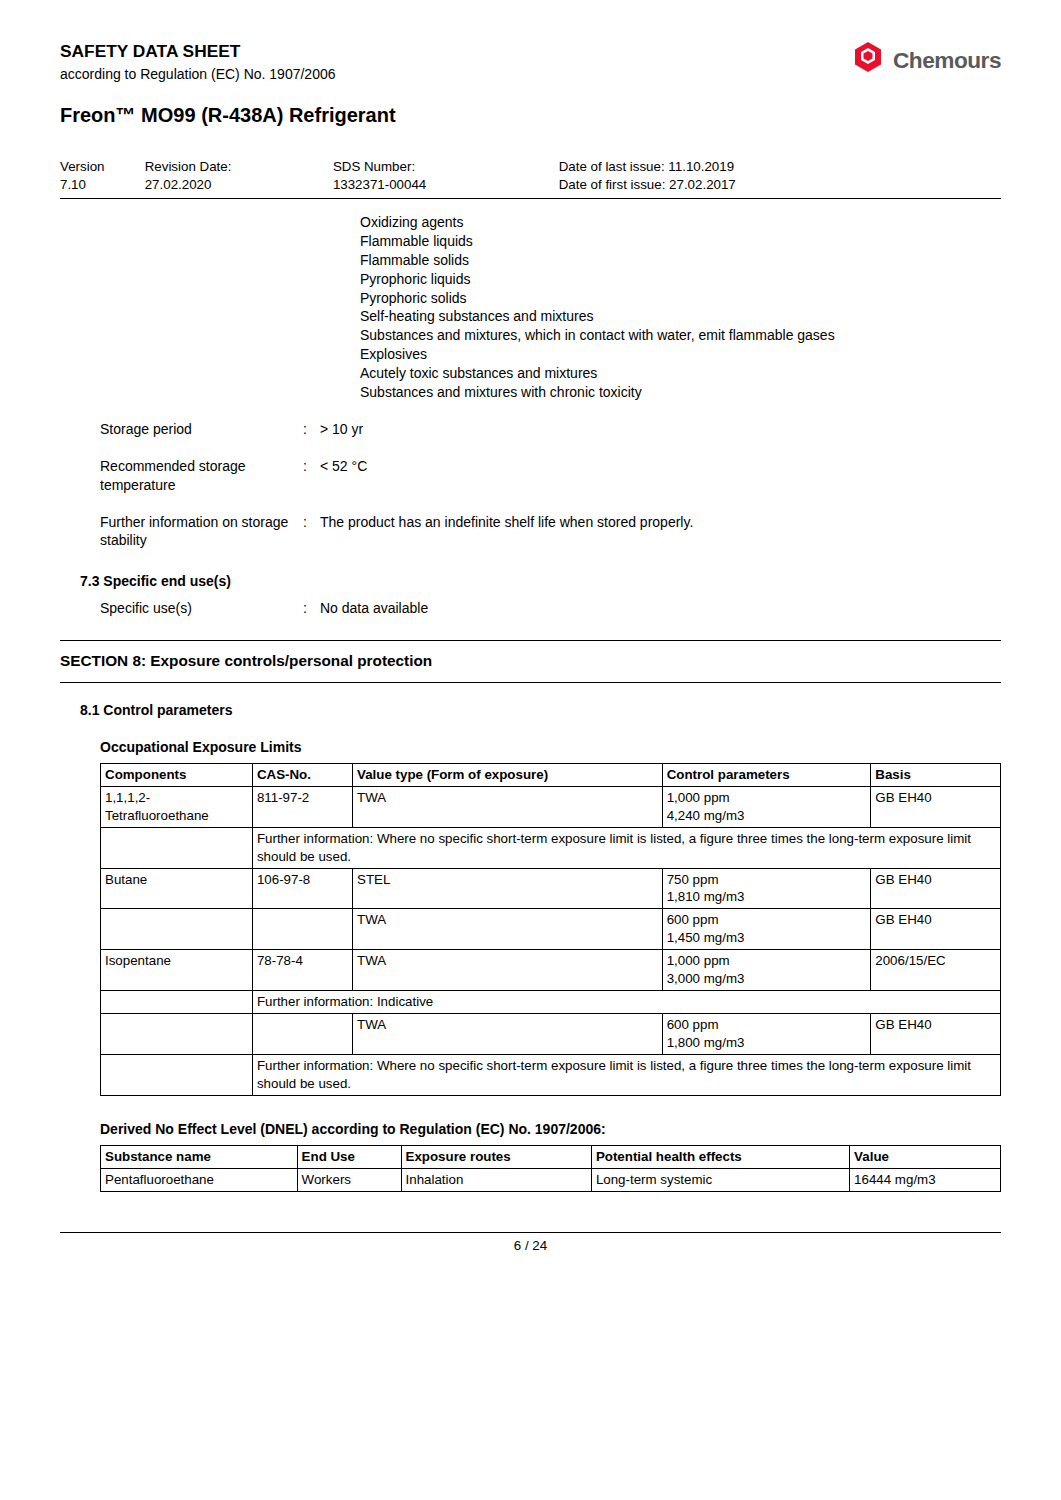SAFETY DATA SHEET
according to Regulation (EC) No. 1907/2006
Freon™ MO99 (R-438A) Refrigerant
Chemours
| Version 7.10 | Revision Date: 27.02.2020 | SDS Number: 1332371-00044 | Date of last issue: 11.10.2019 Date of first issue: 27.02.2017 |
Oxidizing agents
Flammable liquids
Flammable solids
Pyrophoric liquids
Pyrophoric solids
Self-heating substances and mixtures
Substances and mixtures, which in contact with water, emit flammable gases
Explosives
Acutely toxic substances and mixtures
Substances and mixtures with chronic toxicity
Storage period
:
> 10 yr
Recommended storage temperature
:
< 52 °C
Further information on storage stability
:
The product has an indefinite shelf life when stored properly.
7.3 Specific end use(s)
Specific use(s)
:
No data available
SECTION 8: Exposure controls/personal protection
8.1 Control parameters
Occupational Exposure Limits
| Components | CAS-No. | Value type (Form of exposure) | Control parameters | Basis |
| --- | --- | --- | --- | --- |
| 1,1,1,2-Tetrafluoroethane | 811-97-2 | TWA | 1,000 ppm 4,240 mg/m3 | GB EH40 |
| | Further information: Where no specific short-term exposure limit is listed, a figure three times the long-term exposure limit should be used. |
| Butane | 106-97-8 | STEL | 750 ppm 1,810 mg/m3 | GB EH40 |
| | | TWA | 600 ppm 1,450 mg/m3 | GB EH40 |
| Isopentane | 78-78-4 | TWA | 1,000 ppm 3,000 mg/m3 | 2006/15/EC |
| | Further information: Indicative |
| | | TWA | 600 ppm 1,800 mg/m3 | GB EH40 |
| | Further information: Where no specific short-term exposure limit is listed, a figure three times the long-term exposure limit should be used. |
Derived No Effect Level (DNEL) according to Regulation (EC) No. 1907/2006:
| Substance name | End Use | Exposure routes | Potential health effects | Value |
| --- | --- | --- | --- | --- |
| Pentafluoroethane | Workers | Inhalation | Long-term systemic | 16444 mg/m3 |
6 / 24